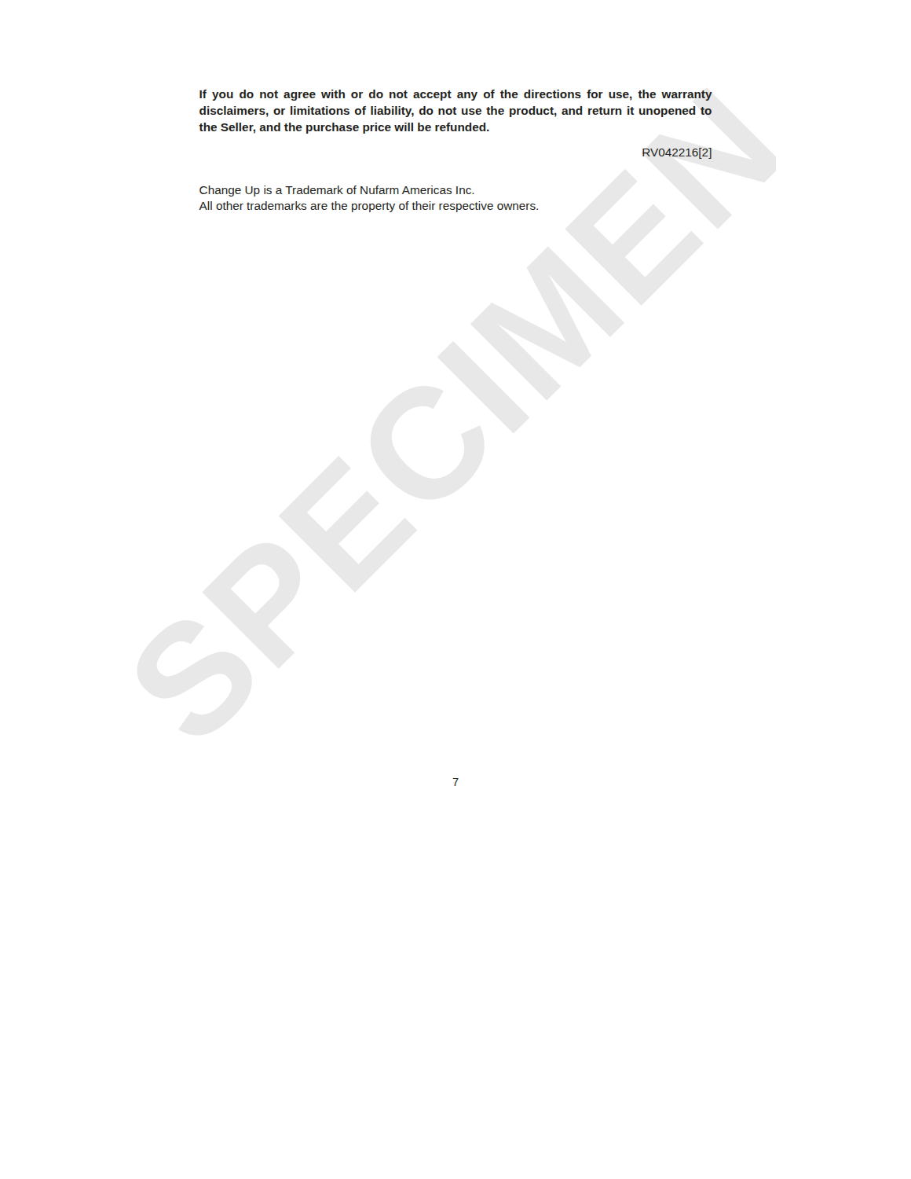SPECIMEN
If you do not agree with or do not accept any of the directions for use, the warranty disclaimers, or limitations of liability, do not use the product, and return it unopened to the Seller, and the purchase price will be refunded.
RV042216[2]
Change Up is a Trademark of Nufarm Americas Inc.
All other trademarks are the property of their respective owners.
7